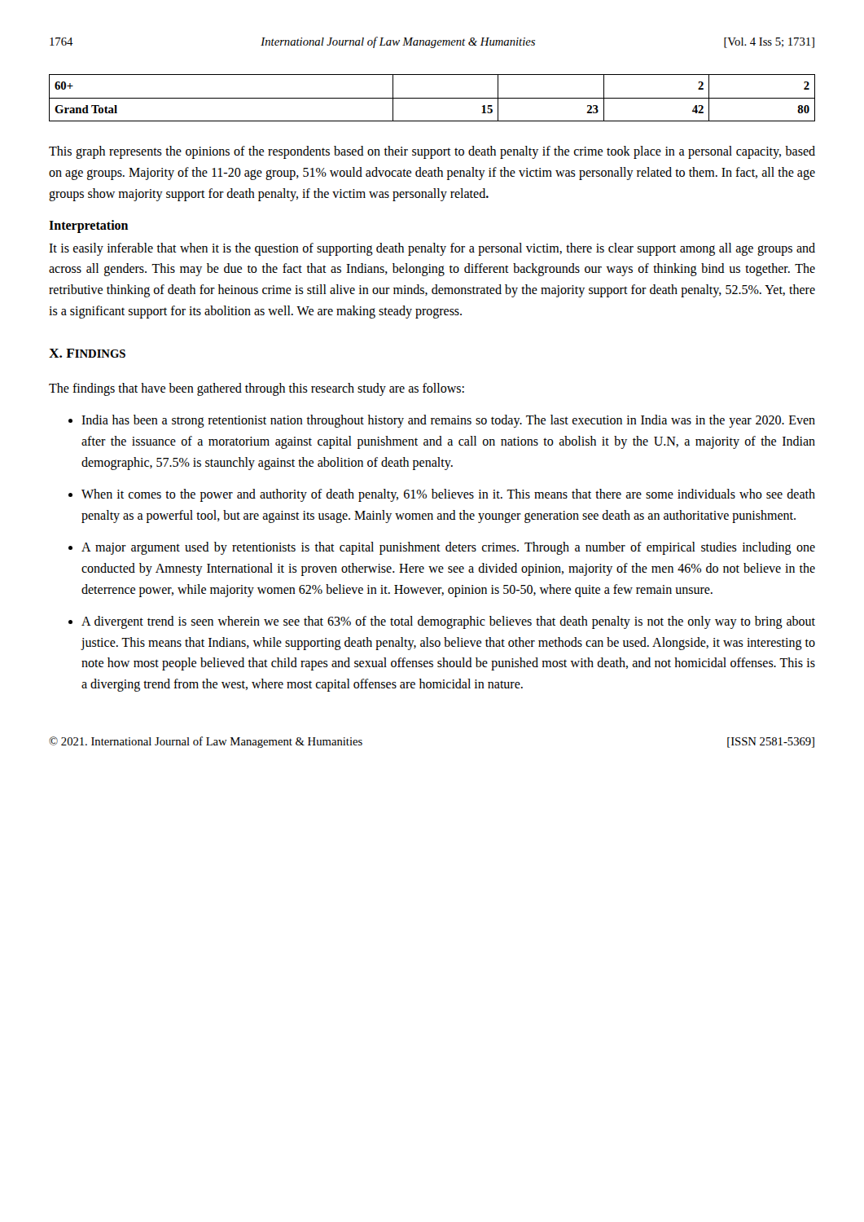1764 International Journal of Law Management & Humanities [Vol. 4 Iss 5; 1731]
| 60+ | | | 2 | 2 |
| Grand Total | 15 | 23 | 42 | 80 |
This graph represents the opinions of the respondents based on their support to death penalty if the crime took place in a personal capacity, based on age groups. Majority of the 11-20 age group, 51% would advocate death penalty if the victim was personally related to them. In fact, all the age groups show majority support for death penalty, if the victim was personally related.
Interpretation
It is easily inferable that when it is the question of supporting death penalty for a personal victim, there is clear support among all age groups and across all genders. This may be due to the fact that as Indians, belonging to different backgrounds our ways of thinking bind us together. The retributive thinking of death for heinous crime is still alive in our minds, demonstrated by the majority support for death penalty, 52.5%. Yet, there is a significant support for its abolition as well. We are making steady progress.
X. FINDINGS
The findings that have been gathered through this research study are as follows:
India has been a strong retentionist nation throughout history and remains so today. The last execution in India was in the year 2020. Even after the issuance of a moratorium against capital punishment and a call on nations to abolish it by the U.N, a majority of the Indian demographic, 57.5% is staunchly against the abolition of death penalty.
When it comes to the power and authority of death penalty, 61% believes in it. This means that there are some individuals who see death penalty as a powerful tool, but are against its usage. Mainly women and the younger generation see death as an authoritative punishment.
A major argument used by retentionists is that capital punishment deters crimes. Through a number of empirical studies including one conducted by Amnesty International it is proven otherwise. Here we see a divided opinion, majority of the men 46% do not believe in the deterrence power, while majority women 62% believe in it. However, opinion is 50-50, where quite a few remain unsure.
A divergent trend is seen wherein we see that 63% of the total demographic believes that death penalty is not the only way to bring about justice. This means that Indians, while supporting death penalty, also believe that other methods can be used. Alongside, it was interesting to note how most people believed that child rapes and sexual offenses should be punished most with death, and not homicidal offenses. This is a diverging trend from the west, where most capital offenses are homicidal in nature.
© 2021. International Journal of Law Management & Humanities [ISSN 2581-5369]